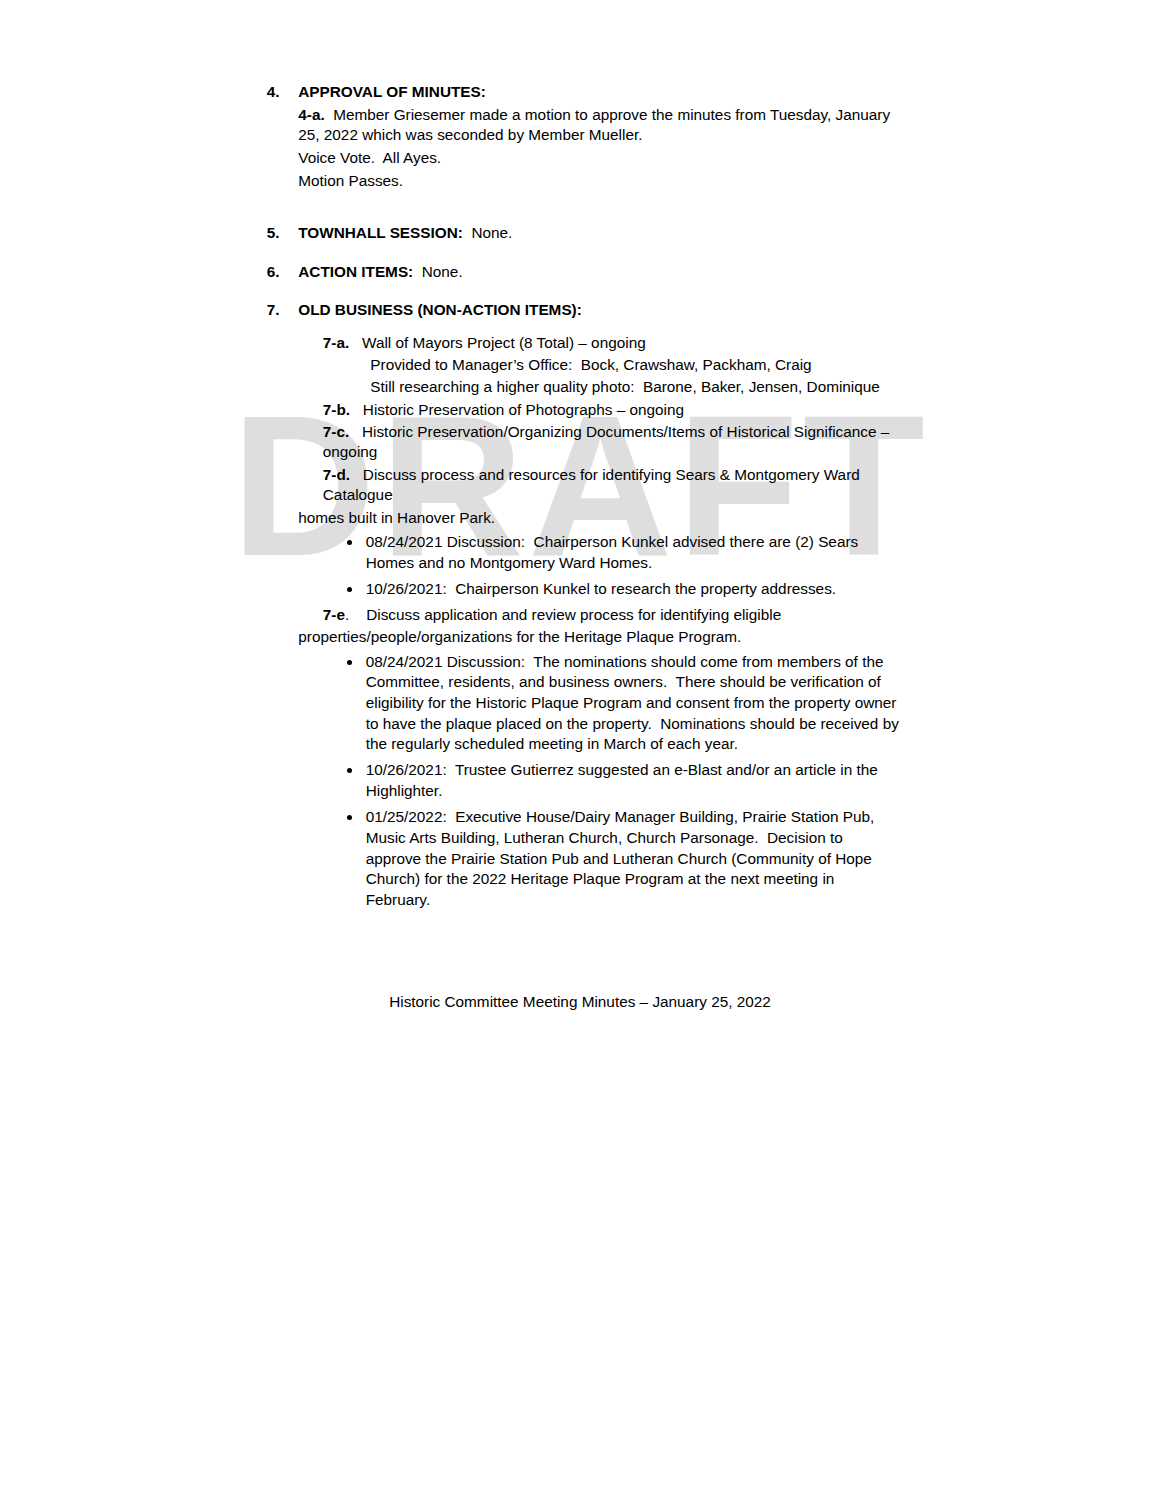DRAFT
4.
Approval of Minutes:
4-a. Member Griesemer made a motion to approve the minutes from Tuesday, January 25, 2022 which was seconded by Member Mueller.
Voice Vote. All Ayes.
Motion Passes.
5. Townhall Session: None.
6. Action Items: None.
7.
Old Business (Non-Action Items):
7-a. Wall of Mayors Project (8 Total) – ongoing
Provided to Manager’s Office: Bock, Crawshaw, Packham, Craig
Still researching a higher quality photo: Barone, Baker, Jensen, Dominique
7-b. Historic Preservation of Photographs – ongoing
7-c. Historic Preservation/Organizing Documents/Items of Historical Significance – ongoing
7-d. Discuss process and resources for identifying Sears & Montgomery Ward Catalogue
homes built in Hanover Park.
08/24/2021 Discussion: Chairperson Kunkel advised there are (2) Sears Homes and no Montgomery Ward Homes.
10/26/2021: Chairperson Kunkel to research the property addresses.
7-e. Discuss application and review process for identifying eligible
properties/people/organizations for the Heritage Plaque Program.
08/24/2021 Discussion: The nominations should come from members of the Committee, residents, and business owners. There should be verification of eligibility for the Historic Plaque Program and consent from the property owner to have the plaque placed on the property. Nominations should be received by the regularly scheduled meeting in March of each year.
10/26/2021: Trustee Gutierrez suggested an e-Blast and/or an article in the Highlighter.
01/25/2022: Executive House/Dairy Manager Building, Prairie Station Pub, Music Arts Building, Lutheran Church, Church Parsonage. Decision to approve the Prairie Station Pub and Lutheran Church (Community of Hope Church) for the 2022 Heritage Plaque Program at the next meeting in February.
Historic Committee Meeting Minutes – January 25, 2022